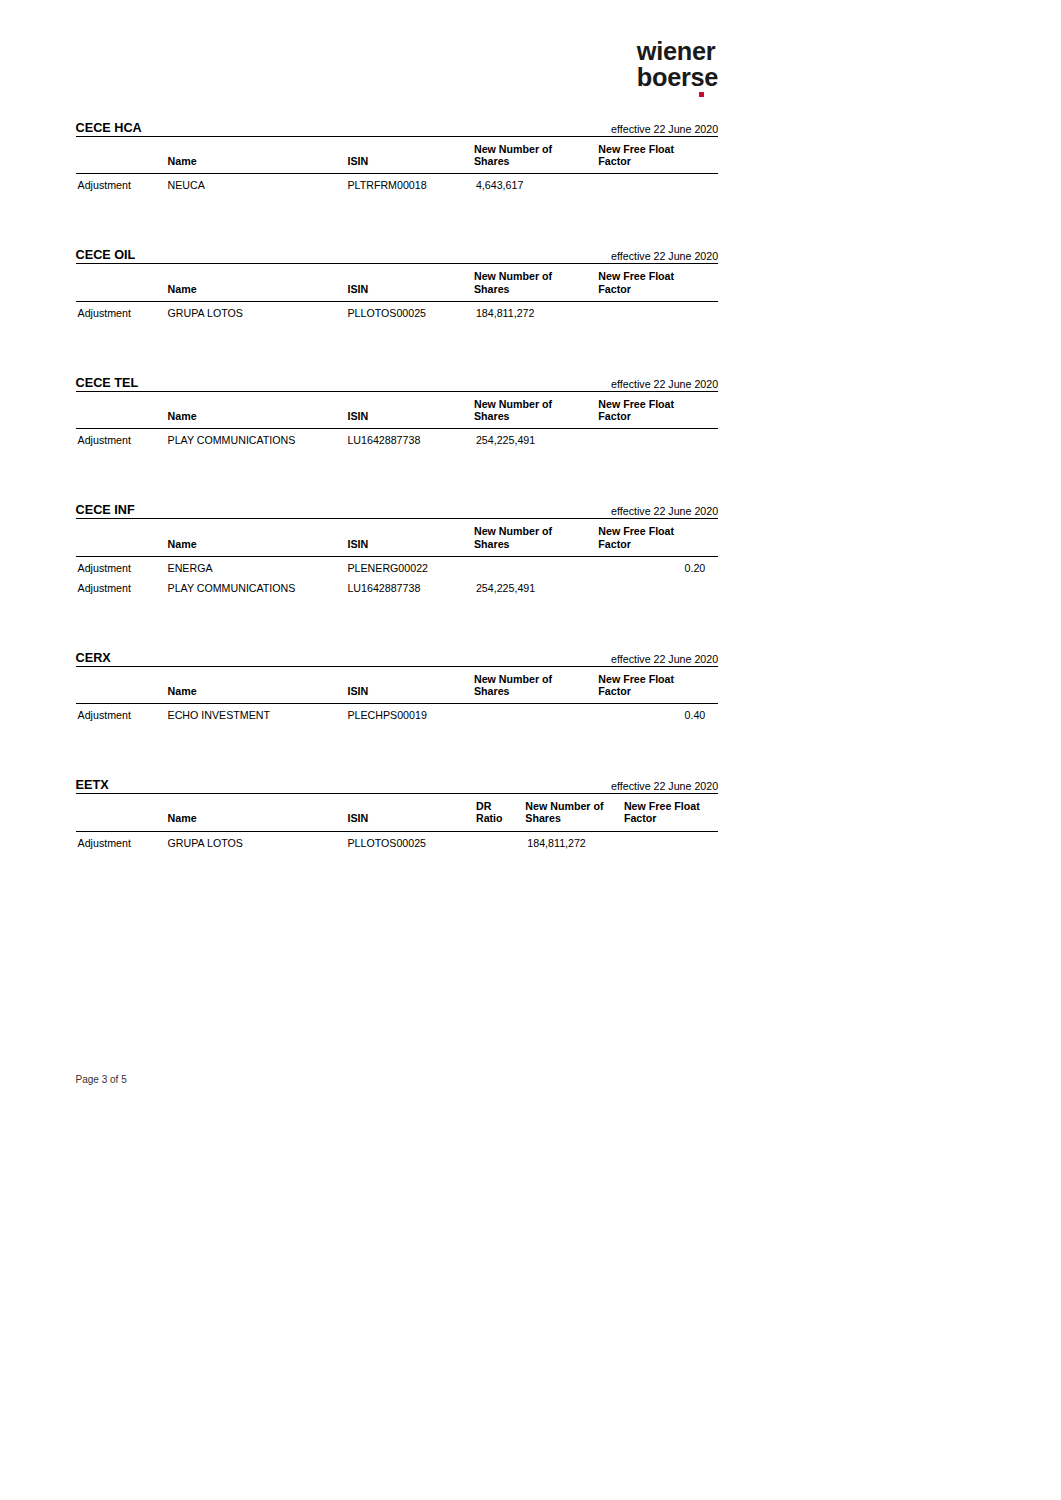wiener boerse
CECE HCA effective 22 June 2020
| | Name | ISIN | New Number of Shares | New Free Float Factor |
| --- | --- | --- | --- | --- |
| Adjustment | NEUCA | PLTRFRM00018 | 4,643,617 | |
CECE OIL effective 22 June 2020
| | Name | ISIN | New Number of Shares | New Free Float Factor |
| --- | --- | --- | --- | --- |
| Adjustment | GRUPA LOTOS | PLLOTOS00025 | 184,811,272 | |
CECE TEL effective 22 June 2020
| | Name | ISIN | New Number of Shares | New Free Float Factor |
| --- | --- | --- | --- | --- |
| Adjustment | PLAY COMMUNICATIONS | LU1642887738 | 254,225,491 | |
CECE INF effective 22 June 2020
| | Name | ISIN | New Number of Shares | New Free Float Factor |
| --- | --- | --- | --- | --- |
| Adjustment | ENERGA | PLENERG00022 | | 0.20 |
| Adjustment | PLAY COMMUNICATIONS | LU1642887738 | 254,225,491 | |
CERX effective 22 June 2020
| | Name | ISIN | New Number of Shares | New Free Float Factor |
| --- | --- | --- | --- | --- |
| Adjustment | ECHO INVESTMENT | PLECHPS00019 | | 0.40 |
EETX effective 22 June 2020
| | Name | ISIN | DR Ratio | New Number of Shares | New Free Float Factor |
| --- | --- | --- | --- | --- | --- |
| Adjustment | GRUPA LOTOS | PLLOTOS00025 | | 184,811,272 | |
Page 3 of 5